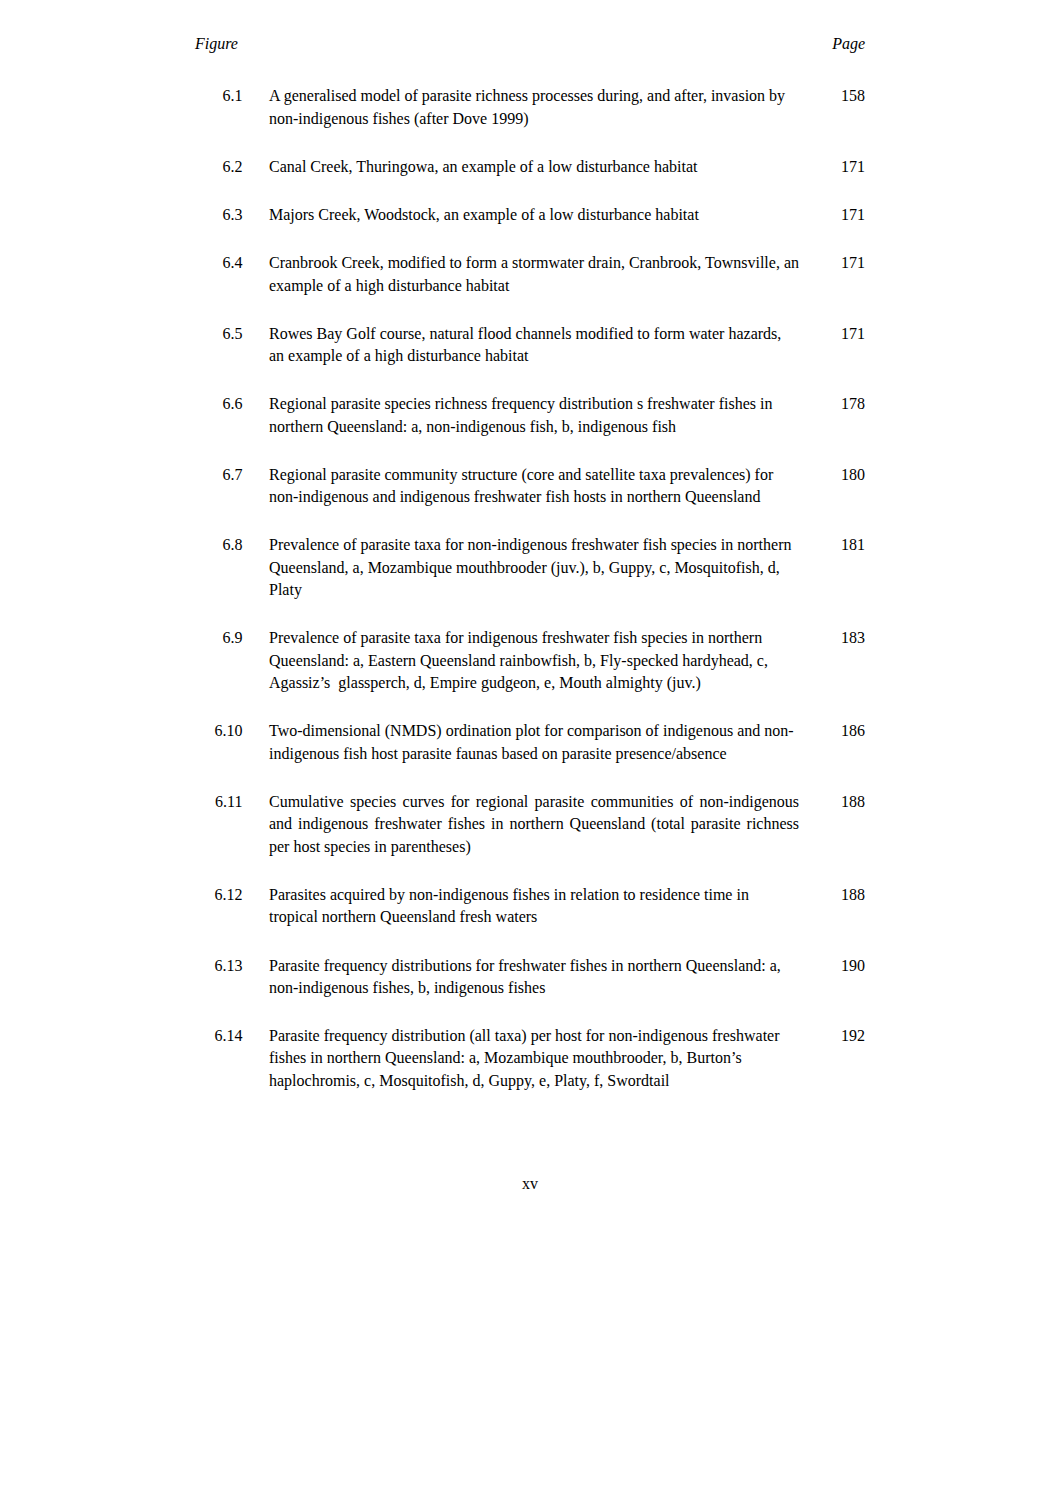| Figure | | Page |
| --- | --- | --- |
| 6.1 | A generalised model of parasite richness processes during, and after, invasion by non-indigenous fishes (after Dove 1999) | 158 |
| 6.2 | Canal Creek, Thuringowa, an example of a low disturbance habitat | 171 |
| 6.3 | Majors Creek, Woodstock, an example of a low disturbance habitat | 171 |
| 6.4 | Cranbrook Creek, modified to form a stormwater drain, Cranbrook, Townsville, an example of a high disturbance habitat | 171 |
| 6.5 | Rowes Bay Golf course, natural flood channels modified to form water hazards, an example of a high disturbance habitat | 171 |
| 6.6 | Regional parasite species richness frequency distribution s freshwater fishes in northern Queensland: a, non-indigenous fish, b, indigenous fish | 178 |
| 6.7 | Regional parasite community structure (core and satellite taxa prevalences) for non-indigenous and indigenous freshwater fish hosts in northern Queensland | 180 |
| 6.8 | Prevalence of parasite taxa for non-indigenous freshwater fish species in northern Queensland, a, Mozambique mouthbrooder (juv.), b, Guppy, c, Mosquitofish, d, Platy | 181 |
| 6.9 | Prevalence of parasite taxa for indigenous freshwater fish species in northern Queensland: a, Eastern Queensland rainbowfish, b, Fly-specked hardyhead, c, Agassiz’s glassperch, d, Empire gudgeon, e, Mouth almighty (juv.) | 183 |
| 6.10 | Two-dimensional (NMDS) ordination plot for comparison of indigenous and non-indigenous fish host parasite faunas based on parasite presence/absence | 186 |
| 6.11 | Cumulative species curves for regional parasite communities of non-indigenous and indigenous freshwater fishes in northern Queensland (total parasite richness per host species in parentheses) | 188 |
| 6.12 | Parasites acquired by non-indigenous fishes in relation to residence time in tropical northern Queensland fresh waters | 188 |
| 6.13 | Parasite frequency distributions for freshwater fishes in northern Queensland: a, non-indigenous fishes, b, indigenous fishes | 190 |
| 6.14 | Parasite frequency distribution (all taxa) per host for non-indigenous freshwater fishes in northern Queensland: a, Mozambique mouthbrooder, b, Burton’s haplochromis, c, Mosquitofish, d, Guppy, e, Platy, f, Swordtail | 192 |
xv